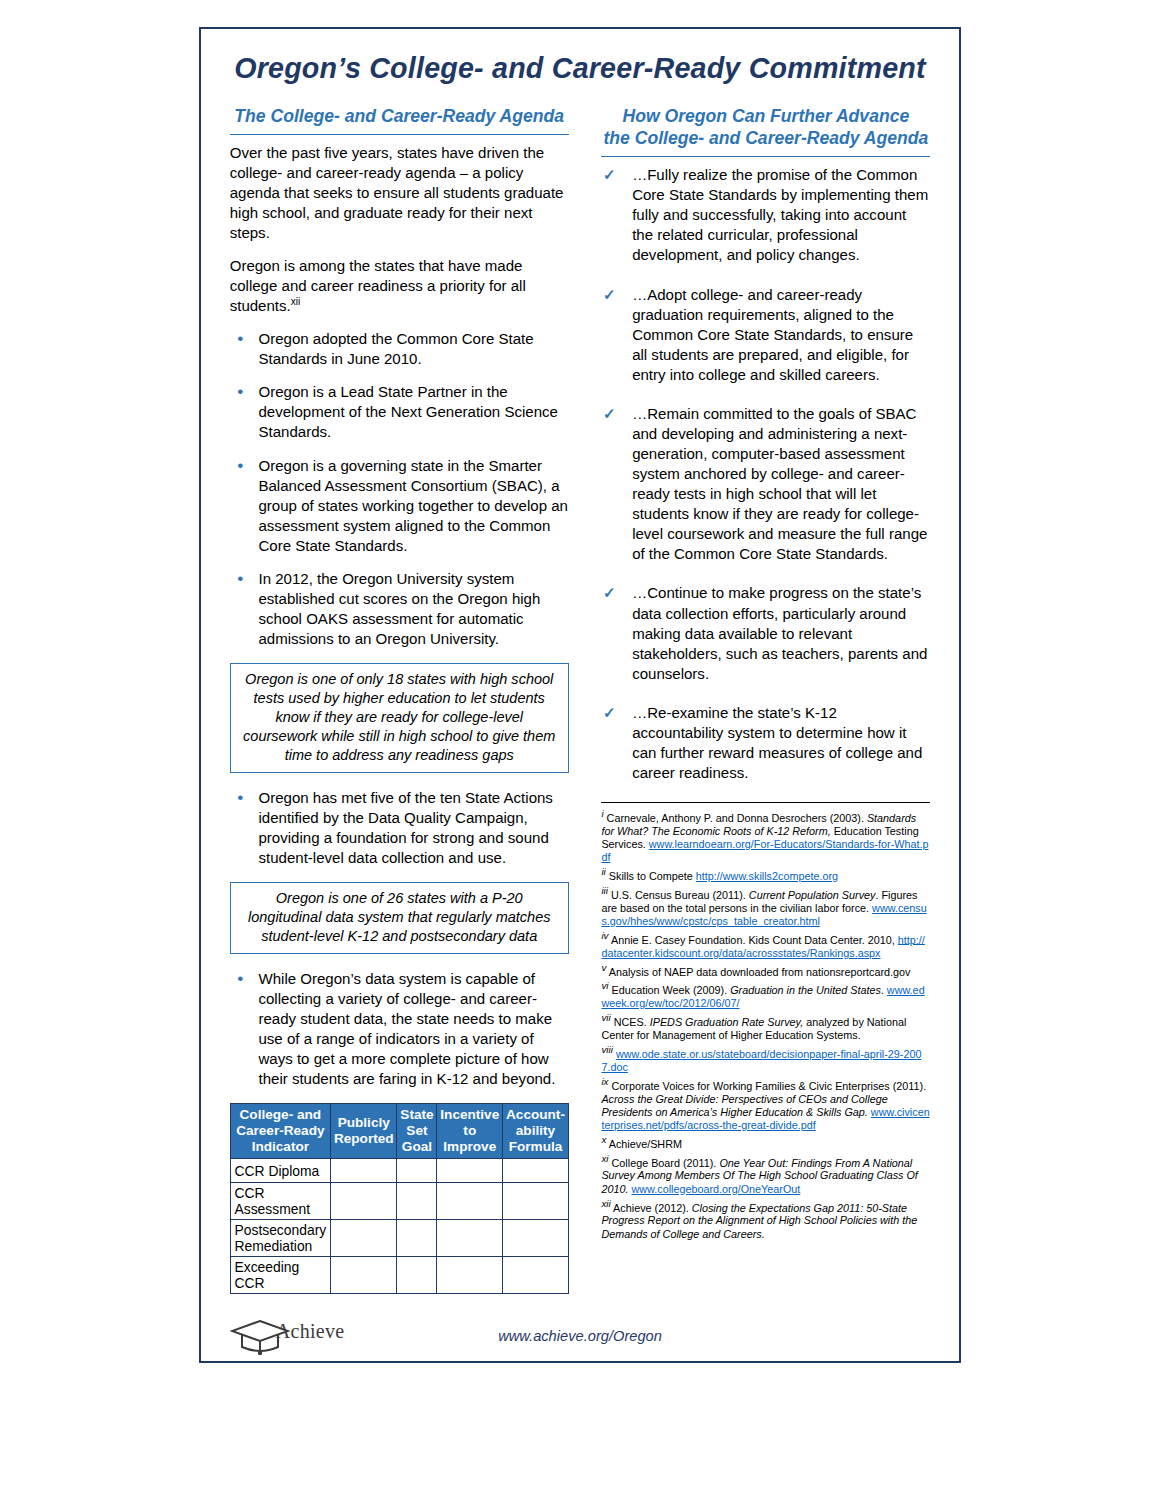Oregon’s College- and Career-Ready Commitment
The College- and Career-Ready Agenda
Over the past five years, states have driven the college- and career-ready agenda – a policy agenda that seeks to ensure all students graduate high school, and graduate ready for their next steps.
Oregon is among the states that have made college and career readiness a priority for all students.xii
Oregon adopted the Common Core State Standards in June 2010.
Oregon is a Lead State Partner in the development of the Next Generation Science Standards.
Oregon is a governing state in the Smarter Balanced Assessment Consortium (SBAC), a group of states working together to develop an assessment system aligned to the Common Core State Standards.
In 2012, the Oregon University system established cut scores on the Oregon high school OAKS assessment for automatic admissions to an Oregon University.
Oregon is one of only 18 states with high school tests used by higher education to let students know if they are ready for college-level coursework while still in high school to give them time to address any readiness gaps
Oregon has met five of the ten State Actions identified by the Data Quality Campaign, providing a foundation for strong and sound student-level data collection and use.
Oregon is one of 26 states with a P-20 longitudinal data system that regularly matches student-level K-12 and postsecondary data
While Oregon’s data system is capable of collecting a variety of college- and career-ready student data, the state needs to make use of a range of indicators in a variety of ways to get a more complete picture of how their students are faring in K-12 and beyond.
| College- and Career-Ready Indicator | Publicly Reported | State Set Goal | Incentive to Improve | Account-ability Formula |
| --- | --- | --- | --- | --- |
| CCR Diploma | | | | |
| CCR Assessment | | | | |
| Postsecondary Remediation | | | | |
| Exceeding CCR | | | | |
How Oregon Can Further Advance
the College- and Career-Ready Agenda
…Fully realize the promise of the Common Core State Standards by implementing them fully and successfully, taking into account the related curricular, professional development, and policy changes.
…Adopt college- and career-ready graduation requirements, aligned to the Common Core State Standards, to ensure all students are prepared, and eligible, for entry into college and skilled careers.
…Remain committed to the goals of SBAC and developing and administering a next-generation, computer-based assessment system anchored by college- and career-ready tests in high school that will let students know if they are ready for college-level coursework and measure the full range of the Common Core State Standards.
…Continue to make progress on the state’s data collection efforts, particularly around making data available to relevant stakeholders, such as teachers, parents and counselors.
…Re-examine the state’s K-12 accountability system to determine how it can further reward measures of college and career readiness.
i Carnevale, Anthony P. and Donna Desrochers (2003). Standards for What? The Economic Roots of K-12 Reform, Education Testing Services. www.learndoearn.org/For-Educators/Standards-for-What.pdf
ii Skills to Compete http://www.skills2compete.org
iii U.S. Census Bureau (2011). Current Population Survey. Figures are based on the total persons in the civilian labor force. www.census.gov/hhes/www/cpstc/cps_table_creator.html
iv Annie E. Casey Foundation. Kids Count Data Center. 2010, http://datacenter.kidscount.org/data/acrossstates/Rankings.aspx
v Analysis of NAEP data downloaded from nationsreportcard.gov
vi Education Week (2009). Graduation in the United States. www.edweek.org/ew/toc/2012/06/07/
vii NCES. IPEDS Graduation Rate Survey, analyzed by National Center for Management of Higher Education Systems.
viii www.ode.state.or.us/stateboard/decisionpaper-final-april-29-2007.doc
ix Corporate Voices for Working Families & Civic Enterprises (2011). Across the Great Divide: Perspectives of CEOs and College Presidents on America’s Higher Education & Skills Gap. www.civicenterprises.net/pdfs/across-the-great-divide.pdf
x Achieve/SHRM
xi College Board (2011). One Year Out: Findings From A National Survey Among Members Of The High School Graduating Class Of 2010. www.collegeboard.org/OneYearOut
xii Achieve (2012). Closing the Expectations Gap 2011: 50-State Progress Report on the Alignment of High School Policies with the Demands of College and Careers.
Achieve
www.achieve.org/Oregon